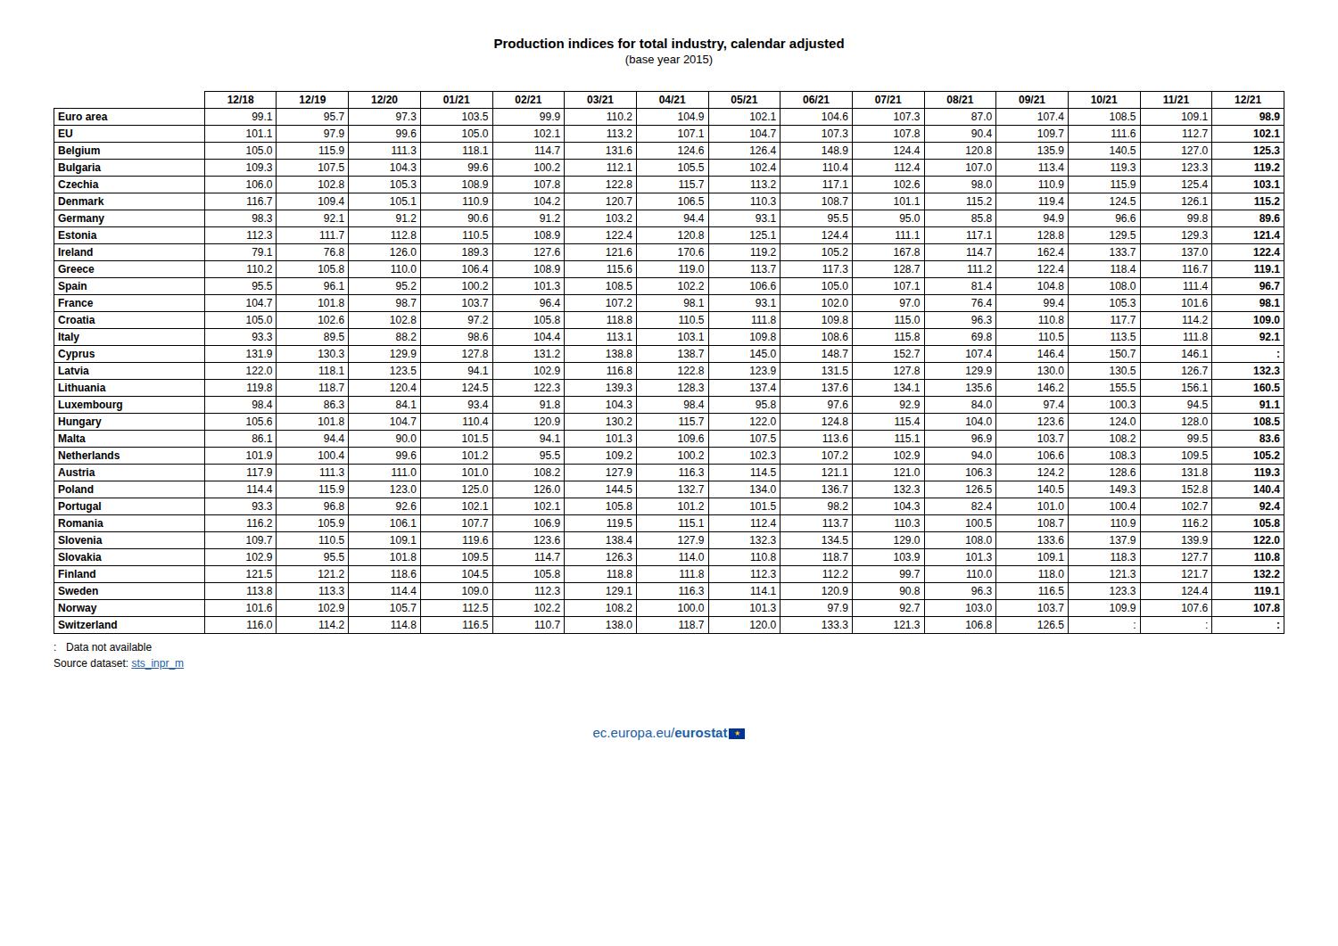Production indices for total industry, calendar adjusted
(base year 2015)
| | 12/18 | 12/19 | 12/20 | 01/21 | 02/21 | 03/21 | 04/21 | 05/21 | 06/21 | 07/21 | 08/21 | 09/21 | 10/21 | 11/21 | 12/21 |
| --- | --- | --- | --- | --- | --- | --- | --- | --- | --- | --- | --- | --- | --- | --- | --- |
| Euro area | 99.1 | 95.7 | 97.3 | 103.5 | 99.9 | 110.2 | 104.9 | 102.1 | 104.6 | 107.3 | 87.0 | 107.4 | 108.5 | 109.1 | 98.9 |
| EU | 101.1 | 97.9 | 99.6 | 105.0 | 102.1 | 113.2 | 107.1 | 104.7 | 107.3 | 107.8 | 90.4 | 109.7 | 111.6 | 112.7 | 102.1 |
| Belgium | 105.0 | 115.9 | 111.3 | 118.1 | 114.7 | 131.6 | 124.6 | 126.4 | 148.9 | 124.4 | 120.8 | 135.9 | 140.5 | 127.0 | 125.3 |
| Bulgaria | 109.3 | 107.5 | 104.3 | 99.6 | 100.2 | 112.1 | 105.5 | 102.4 | 110.4 | 112.4 | 107.0 | 113.4 | 119.3 | 123.3 | 119.2 |
| Czechia | 106.0 | 102.8 | 105.3 | 108.9 | 107.8 | 122.8 | 115.7 | 113.2 | 117.1 | 102.6 | 98.0 | 110.9 | 115.9 | 125.4 | 103.1 |
| Denmark | 116.7 | 109.4 | 105.1 | 110.9 | 104.2 | 120.7 | 106.5 | 110.3 | 108.7 | 101.1 | 115.2 | 119.4 | 124.5 | 126.1 | 115.2 |
| Germany | 98.3 | 92.1 | 91.2 | 90.6 | 91.2 | 103.2 | 94.4 | 93.1 | 95.5 | 95.0 | 85.8 | 94.9 | 96.6 | 99.8 | 89.6 |
| Estonia | 112.3 | 111.7 | 112.8 | 110.5 | 108.9 | 122.4 | 120.8 | 125.1 | 124.4 | 111.1 | 117.1 | 128.8 | 129.5 | 129.3 | 121.4 |
| Ireland | 79.1 | 76.8 | 126.0 | 189.3 | 127.6 | 121.6 | 170.6 | 119.2 | 105.2 | 167.8 | 114.7 | 162.4 | 133.7 | 137.0 | 122.4 |
| Greece | 110.2 | 105.8 | 110.0 | 106.4 | 108.9 | 115.6 | 119.0 | 113.7 | 117.3 | 128.7 | 111.2 | 122.4 | 118.4 | 116.7 | 119.1 |
| Spain | 95.5 | 96.1 | 95.2 | 100.2 | 101.3 | 108.5 | 102.2 | 106.6 | 105.0 | 107.1 | 81.4 | 104.8 | 108.0 | 111.4 | 96.7 |
| France | 104.7 | 101.8 | 98.7 | 103.7 | 96.4 | 107.2 | 98.1 | 93.1 | 102.0 | 97.0 | 76.4 | 99.4 | 105.3 | 101.6 | 98.1 |
| Croatia | 105.0 | 102.6 | 102.8 | 97.2 | 105.8 | 118.8 | 110.5 | 111.8 | 109.8 | 115.0 | 96.3 | 110.8 | 117.7 | 114.2 | 109.0 |
| Italy | 93.3 | 89.5 | 88.2 | 98.6 | 104.4 | 113.1 | 103.1 | 109.8 | 108.6 | 115.8 | 69.8 | 110.5 | 113.5 | 111.8 | 92.1 |
| Cyprus | 131.9 | 130.3 | 129.9 | 127.8 | 131.2 | 138.8 | 138.7 | 145.0 | 148.7 | 152.7 | 107.4 | 146.4 | 150.7 | 146.1 | : |
| Latvia | 122.0 | 118.1 | 123.5 | 94.1 | 102.9 | 116.8 | 122.8 | 123.9 | 131.5 | 127.8 | 129.9 | 130.0 | 130.5 | 126.7 | 132.3 |
| Lithuania | 119.8 | 118.7 | 120.4 | 124.5 | 122.3 | 139.3 | 128.3 | 137.4 | 137.6 | 134.1 | 135.6 | 146.2 | 155.5 | 156.1 | 160.5 |
| Luxembourg | 98.4 | 86.3 | 84.1 | 93.4 | 91.8 | 104.3 | 98.4 | 95.8 | 97.6 | 92.9 | 84.0 | 97.4 | 100.3 | 94.5 | 91.1 |
| Hungary | 105.6 | 101.8 | 104.7 | 110.4 | 120.9 | 130.2 | 115.7 | 122.0 | 124.8 | 115.4 | 104.0 | 123.6 | 124.0 | 128.0 | 108.5 |
| Malta | 86.1 | 94.4 | 90.0 | 101.5 | 94.1 | 101.3 | 109.6 | 107.5 | 113.6 | 115.1 | 96.9 | 103.7 | 108.2 | 99.5 | 83.6 |
| Netherlands | 101.9 | 100.4 | 99.6 | 101.2 | 95.5 | 109.2 | 100.2 | 102.3 | 107.2 | 102.9 | 94.0 | 106.6 | 108.3 | 109.5 | 105.2 |
| Austria | 117.9 | 111.3 | 111.0 | 101.0 | 108.2 | 127.9 | 116.3 | 114.5 | 121.1 | 121.0 | 106.3 | 124.2 | 128.6 | 131.8 | 119.3 |
| Poland | 114.4 | 115.9 | 123.0 | 125.0 | 126.0 | 144.5 | 132.7 | 134.0 | 136.7 | 132.3 | 126.5 | 140.5 | 149.3 | 152.8 | 140.4 |
| Portugal | 93.3 | 96.8 | 92.6 | 102.1 | 102.1 | 105.8 | 101.2 | 101.5 | 98.2 | 104.3 | 82.4 | 101.0 | 100.4 | 102.7 | 92.4 |
| Romania | 116.2 | 105.9 | 106.1 | 107.7 | 106.9 | 119.5 | 115.1 | 112.4 | 113.7 | 110.3 | 100.5 | 108.7 | 110.9 | 116.2 | 105.8 |
| Slovenia | 109.7 | 110.5 | 109.1 | 119.6 | 123.6 | 138.4 | 127.9 | 132.3 | 134.5 | 129.0 | 108.0 | 133.6 | 137.9 | 139.9 | 122.0 |
| Slovakia | 102.9 | 95.5 | 101.8 | 109.5 | 114.7 | 126.3 | 114.0 | 110.8 | 118.7 | 103.9 | 101.3 | 109.1 | 118.3 | 127.7 | 110.8 |
| Finland | 121.5 | 121.2 | 118.6 | 104.5 | 105.8 | 118.8 | 111.8 | 112.3 | 112.2 | 99.7 | 110.0 | 118.0 | 121.3 | 121.7 | 132.2 |
| Sweden | 113.8 | 113.3 | 114.4 | 109.0 | 112.3 | 129.1 | 116.3 | 114.1 | 120.9 | 90.8 | 96.3 | 116.5 | 123.3 | 124.4 | 119.1 |
| Norway | 101.6 | 102.9 | 105.7 | 112.5 | 102.2 | 108.2 | 100.0 | 101.3 | 97.9 | 92.7 | 103.0 | 103.7 | 109.9 | 107.6 | 107.8 |
| Switzerland | 116.0 | 114.2 | 114.8 | 116.5 | 110.7 | 138.0 | 118.7 | 120.0 | 133.3 | 121.3 | 106.8 | 126.5 | : | : | : |
: Data not available
Source dataset: sts_inpr_m
ec.europa.eu/eurostat★